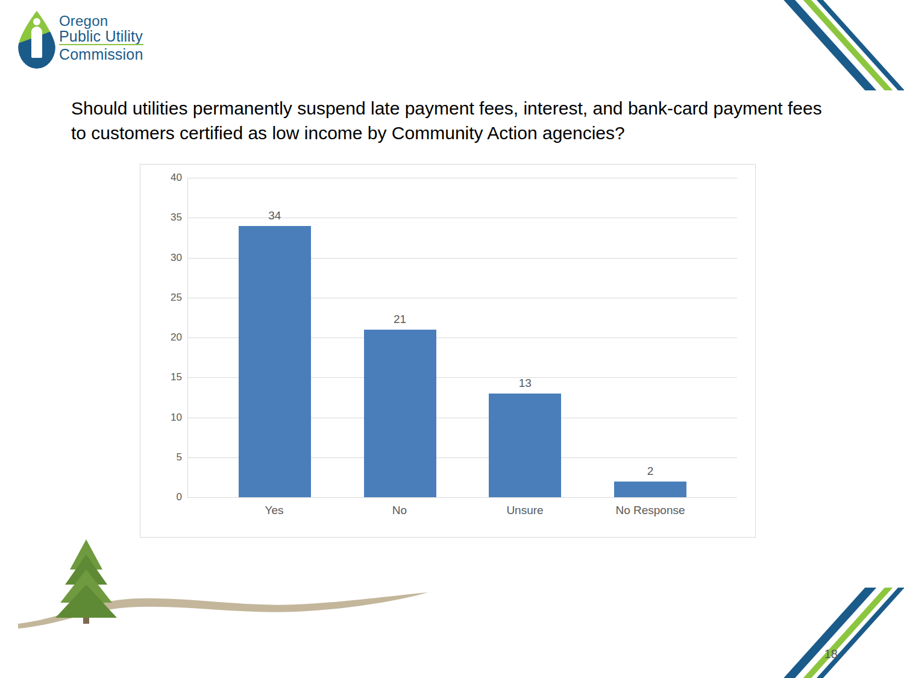Oregon
Public Utility
Commission
Should utilities permanently suspend late payment fees, interest, and bank-card payment fees to customers certified as low income by Community Action agencies?
40
35
30
25
20
15
10
5
0
34
21
13
2
Yes
No
Unsure
No Response
18